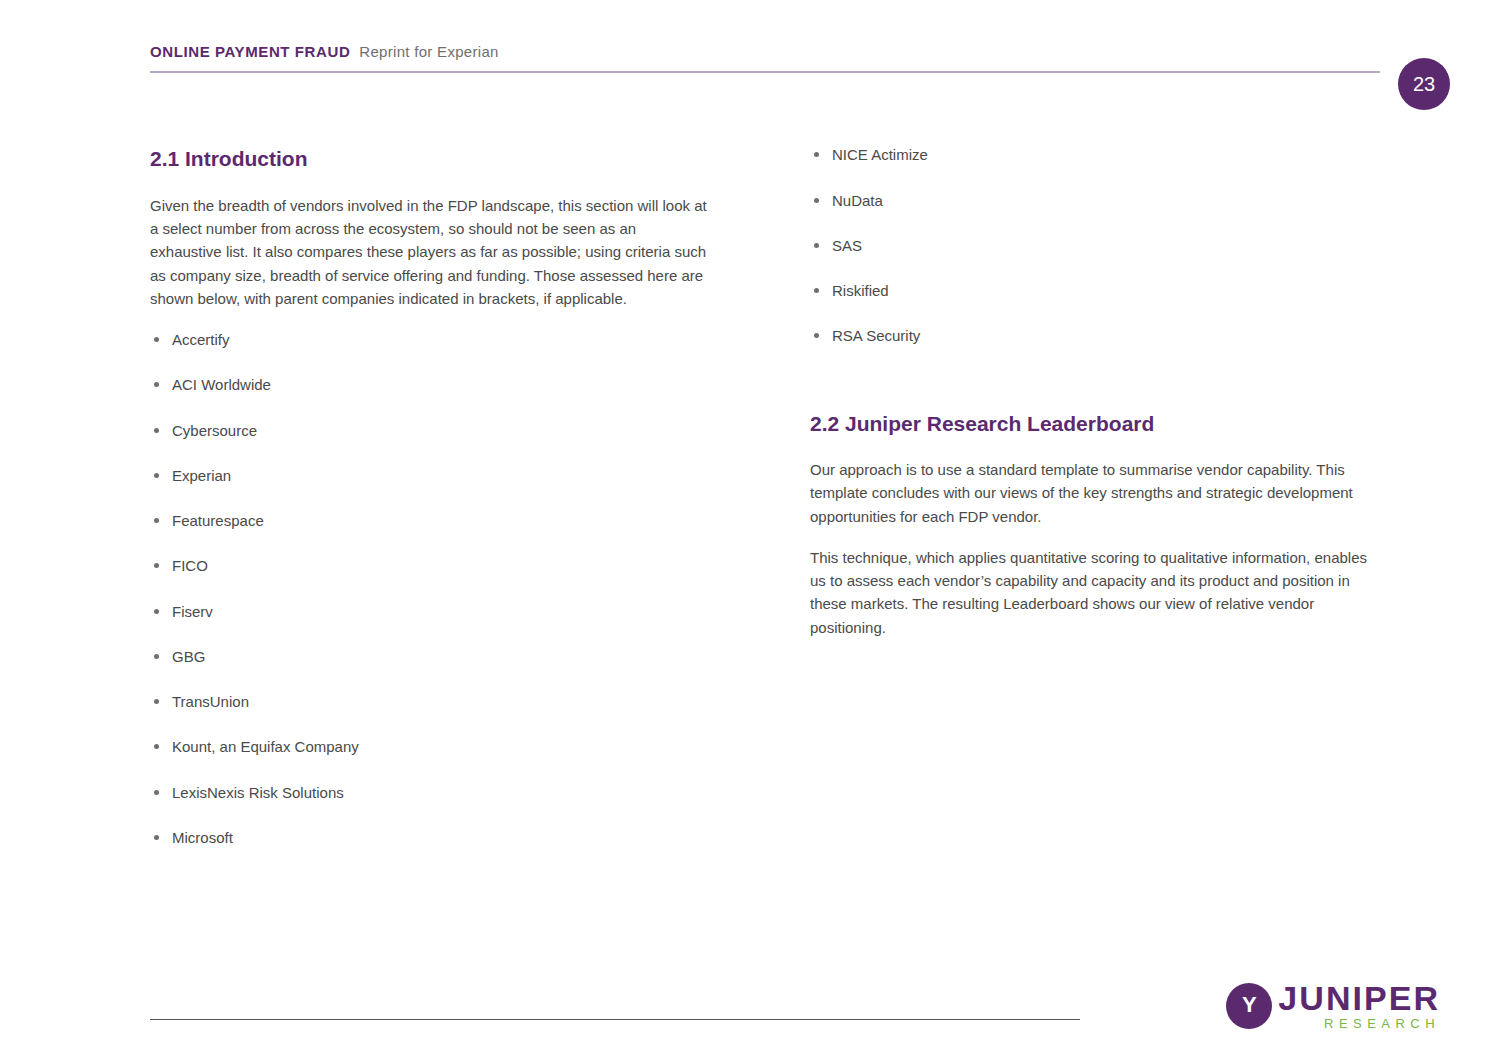ONLINE PAYMENT FRAUD Reprint for Experian
23
2.1 Introduction
Given the breadth of vendors involved in the FDP landscape, this section will look at a select number from across the ecosystem, so should not be seen as an exhaustive list. It also compares these players as far as possible; using criteria such as company size, breadth of service offering and funding. Those assessed here are shown below, with parent companies indicated in brackets, if applicable.
Accertify
ACI Worldwide
Cybersource
Experian
Featurespace
FICO
Fiserv
GBG
TransUnion
Kount, an Equifax Company
LexisNexis Risk Solutions
Microsoft
NICE Actimize
NuData
SAS
Riskified
RSA Security
2.2 Juniper Research Leaderboard
Our approach is to use a standard template to summarise vendor capability. This template concludes with our views of the key strengths and strategic development opportunities for each FDP vendor.
This technique, which applies quantitative scoring to qualitative information, enables us to assess each vendor’s capability and capacity and its product and position in these markets. The resulting Leaderboard shows our view of relative vendor positioning.
Y
JUNIPER
RESEARCH